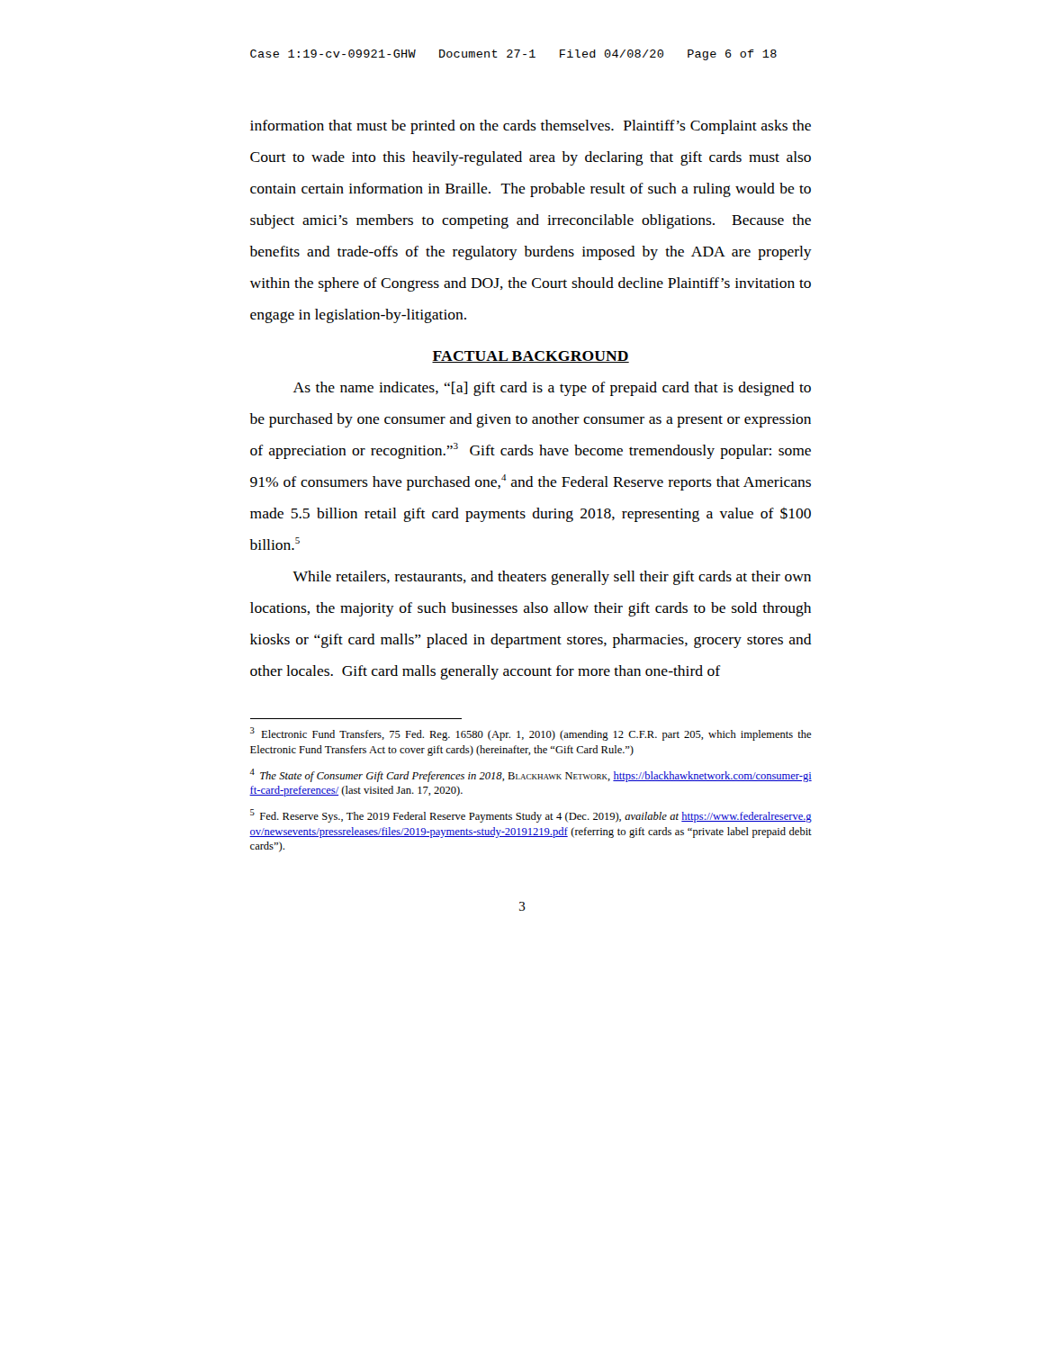Case 1:19-cv-09921-GHW Document 27-1 Filed 04/08/20 Page 6 of 18
information that must be printed on the cards themselves. Plaintiff’s Complaint asks the Court to wade into this heavily-regulated area by declaring that gift cards must also contain certain information in Braille. The probable result of such a ruling would be to subject amici’s members to competing and irreconcilable obligations. Because the benefits and trade-offs of the regulatory burdens imposed by the ADA are properly within the sphere of Congress and DOJ, the Court should decline Plaintiff’s invitation to engage in legislation-by-litigation.
FACTUAL BACKGROUND
As the name indicates, “[a] gift card is a type of prepaid card that is designed to be purchased by one consumer and given to another consumer as a present or expression of appreciation or recognition.”3 Gift cards have become tremendously popular: some 91% of consumers have purchased one,4 and the Federal Reserve reports that Americans made 5.5 billion retail gift card payments during 2018, representing a value of $100 billion.5
While retailers, restaurants, and theaters generally sell their gift cards at their own locations, the majority of such businesses also allow their gift cards to be sold through kiosks or “gift card malls” placed in department stores, pharmacies, grocery stores and other locales. Gift card malls generally account for more than one-third of
3 Electronic Fund Transfers, 75 Fed. Reg. 16580 (Apr. 1, 2010) (amending 12 C.F.R. part 205, which implements the Electronic Fund Transfers Act to cover gift cards) (hereinafter, the “Gift Card Rule.”)
4 The State of Consumer Gift Card Preferences in 2018, Blackhawk Network, https://blackhawknetwork.com/consumer-gift-card-preferences/ (last visited Jan. 17, 2020).
5 Fed. Reserve Sys., The 2019 Federal Reserve Payments Study at 4 (Dec. 2019), available at https://www.federalreserve.gov/newsevents/pressreleases/files/2019-payments-study-20191219.pdf (referring to gift cards as “private label prepaid debit cards”).
3